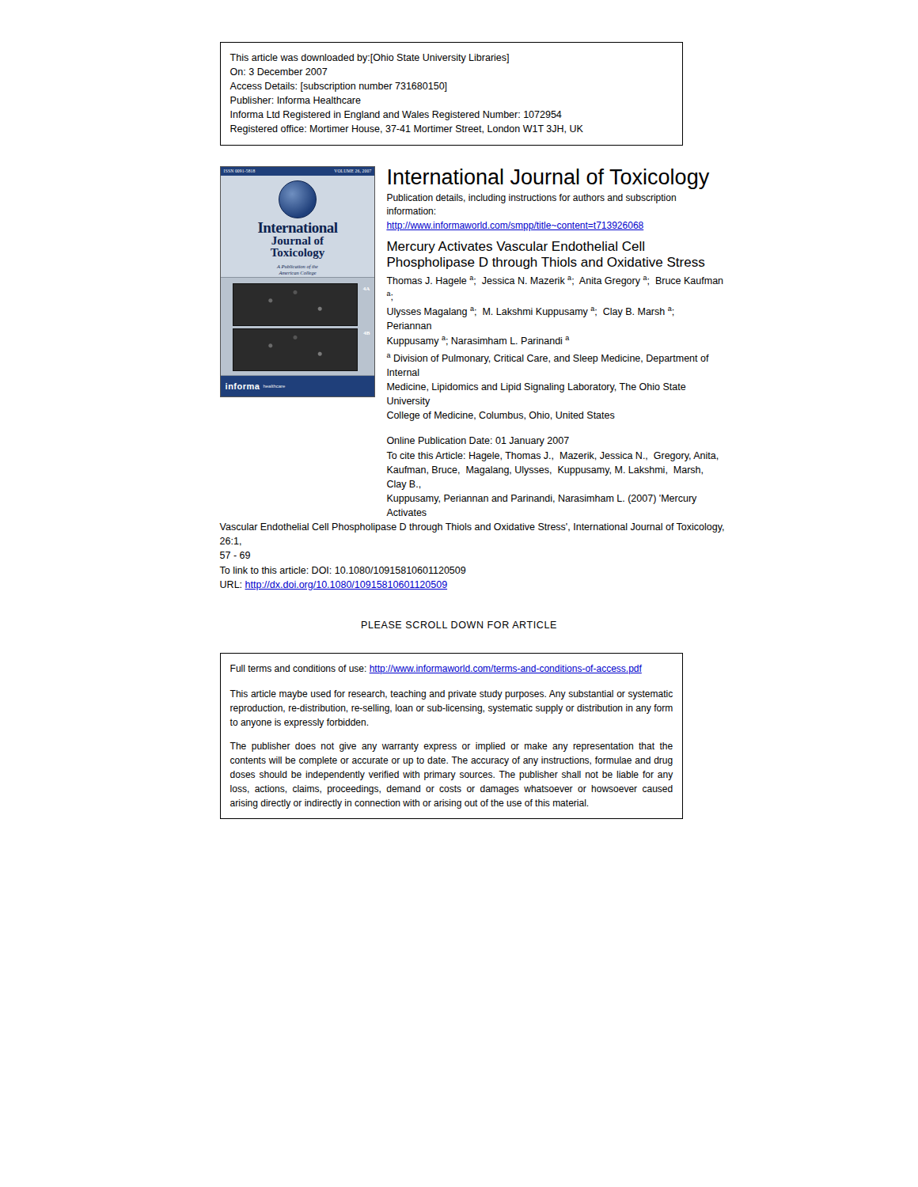This article was downloaded by:[Ohio State University Libraries]
On: 3 December 2007
Access Details: [subscription number 731680150]
Publisher: Informa Healthcare
Informa Ltd Registered in England and Wales Registered Number: 1072954
Registered office: Mortimer House, 37-41 Mortimer Street, London W1T 3JH, UK
ISSN 0091-5818 VOLUME 26, 2007
International
Journal of
Toxicology
A Publication of the
American College
of Toxicology
Editor-in-Chief
HARIHARA M. MEHENDALE
4A
4B
informa healthcare
International Journal of Toxicology
Publication details, including instructions for authors and subscription information:
http://www.informaworld.com/smpp/title~content=t713926068
Mercury Activates Vascular Endothelial Cell
Phospholipase D through Thiols and Oxidative Stress
Thomas J. Hagele a; Jessica N. Mazerik a; Anita Gregory a; Bruce Kaufman a;
Ulysses Magalang a; M. Lakshmi Kuppusamy a; Clay B. Marsh a; Periannan
Kuppusamy a; Narasimham L. Parinandi a
a Division of Pulmonary, Critical Care, and Sleep Medicine, Department of Internal
Medicine, Lipidomics and Lipid Signaling Laboratory, The Ohio State University
College of Medicine, Columbus, Ohio, United States
Online Publication Date: 01 January 2007
To cite this Article: Hagele, Thomas J., Mazerik, Jessica N., Gregory, Anita,
Kaufman, Bruce, Magalang, Ulysses, Kuppusamy, M. Lakshmi, Marsh, Clay B.,
Kuppusamy, Periannan and Parinandi, Narasimham L. (2007) 'Mercury Activates
Vascular Endothelial Cell Phospholipase D through Thiols and Oxidative Stress', International Journal of Toxicology, 26:1,
57 - 69
To link to this article: DOI: 10.1080/10915810601120509
URL: http://dx.doi.org/10.1080/10915810601120509
PLEASE SCROLL DOWN FOR ARTICLE
Full terms and conditions of use: http://www.informaworld.com/terms-and-conditions-of-access.pdf
This article maybe used for research, teaching and private study purposes. Any substantial or systematic reproduction, re-distribution, re-selling, loan or sub-licensing, systematic supply or distribution in any form to anyone is expressly forbidden.
The publisher does not give any warranty express or implied or make any representation that the contents will be complete or accurate or up to date. The accuracy of any instructions, formulae and drug doses should be independently verified with primary sources. The publisher shall not be liable for any loss, actions, claims, proceedings, demand or costs or damages whatsoever or howsoever caused arising directly or indirectly in connection with or arising out of the use of this material.